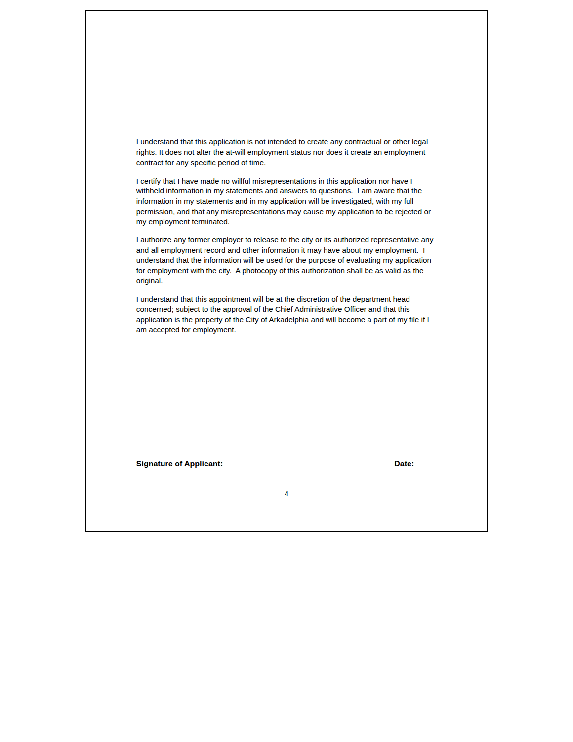I understand that this application is not intended to create any contractual or other legal rights. It does not alter the at-will employment status nor does it create an employment contract for any specific period of time.
I certify that I have made no willful misrepresentations in this application nor have I withheld information in my statements and answers to questions. I am aware that the information in my statements and in my application will be investigated, with my full permission, and that any misrepresentations may cause my application to be rejected or my employment terminated.
I authorize any former employer to release to the city or its authorized representative any and all employment record and other information it may have about my employment. I understand that the information will be used for the purpose of evaluating my application for employment with the city. A photocopy of this authorization shall be as valid as the original.
I understand that this appointment will be at the discretion of the department head concerned; subject to the approval of the Chief Administrative Officer and that this application is the property of the City of Arkadelphia and will become a part of my file if I am accepted for employment.
Signature of Applicant:_______________________________________Date:___________________
4